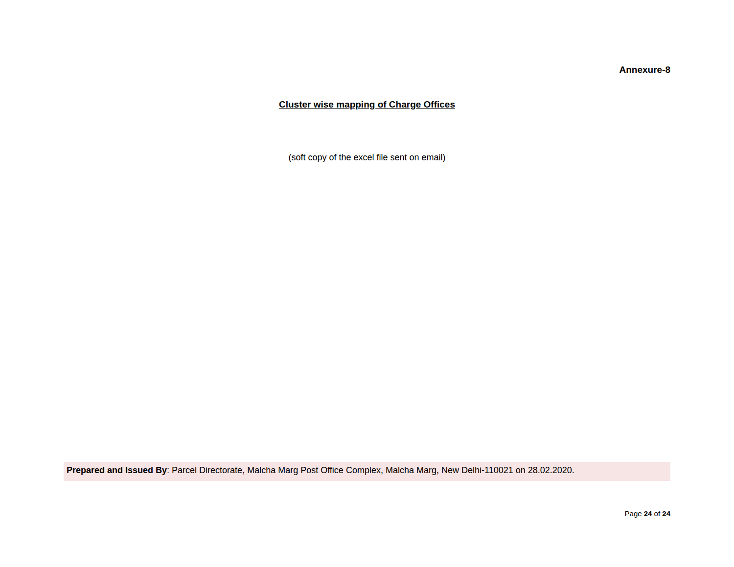Annexure-8
Cluster wise mapping of Charge Offices
(soft copy of the excel file sent on email)
Prepared and Issued By: Parcel Directorate, Malcha Marg Post Office Complex, Malcha Marg, New Delhi-110021 on 28.02.2020.
Page 24 of 24